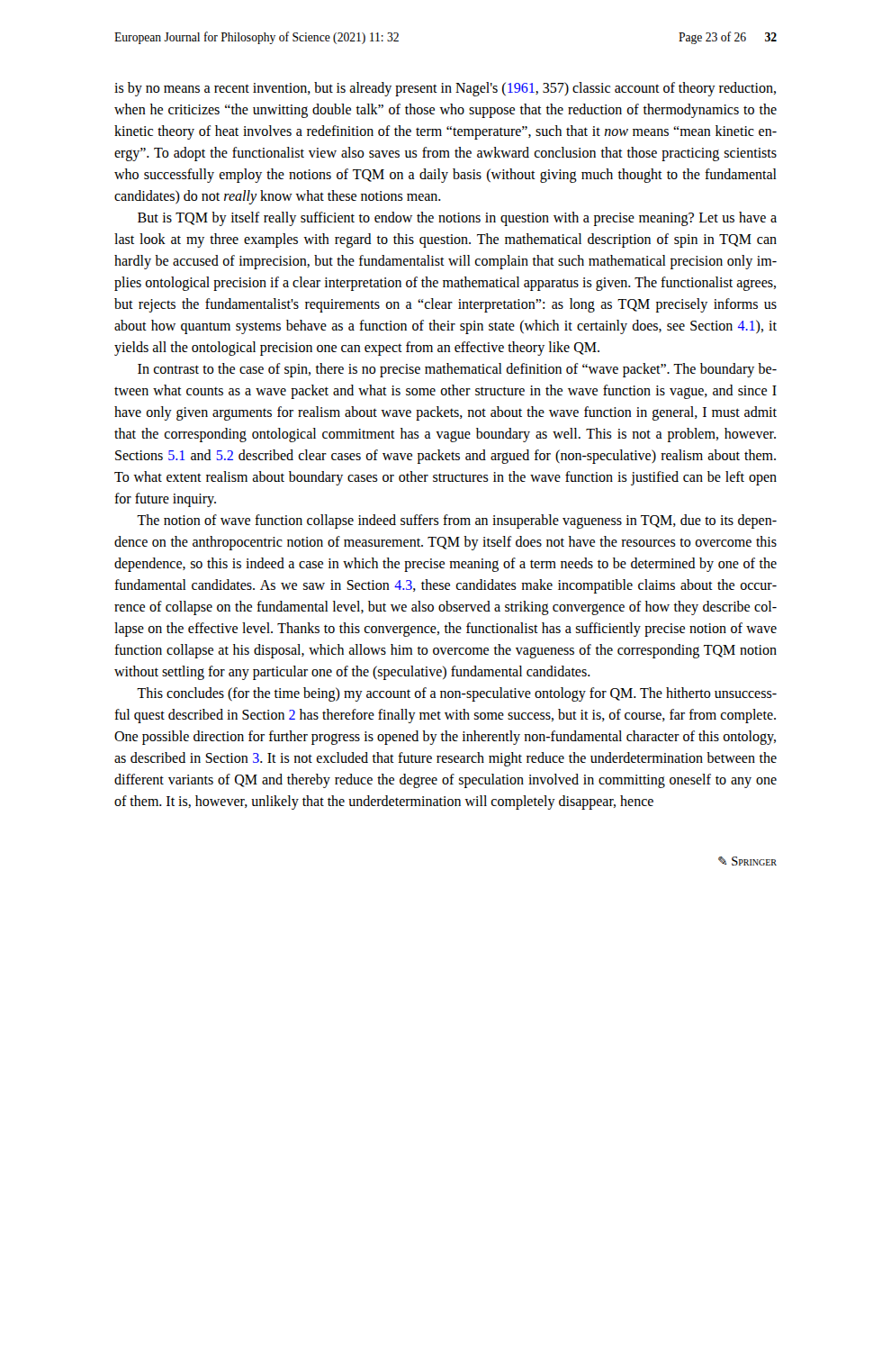European Journal for Philosophy of Science (2021) 11: 32
Page 23 of 26
32
is by no means a recent invention, but is already present in Nagel's (1961, 357) classic account of theory reduction, when he criticizes “the unwitting double talk” of those who suppose that the reduction of thermodynamics to the kinetic theory of heat involves a redefinition of the term “temperature”, such that it now means “mean kinetic energy”. To adopt the functionalist view also saves us from the awkward conclusion that those practicing scientists who successfully employ the notions of TQM on a daily basis (without giving much thought to the fundamental candidates) do not really know what these notions mean.
But is TQM by itself really sufficient to endow the notions in question with a precise meaning? Let us have a last look at my three examples with regard to this question. The mathematical description of spin in TQM can hardly be accused of imprecision, but the fundamentalist will complain that such mathematical precision only implies ontological precision if a clear interpretation of the mathematical apparatus is given. The functionalist agrees, but rejects the fundamentalist's requirements on a “clear interpretation”: as long as TQM precisely informs us about how quantum systems behave as a function of their spin state (which it certainly does, see Section 4.1), it yields all the ontological precision one can expect from an effective theory like QM.
In contrast to the case of spin, there is no precise mathematical definition of “wave packet”. The boundary between what counts as a wave packet and what is some other structure in the wave function is vague, and since I have only given arguments for realism about wave packets, not about the wave function in general, I must admit that the corresponding ontological commitment has a vague boundary as well. This is not a problem, however. Sections 5.1 and 5.2 described clear cases of wave packets and argued for (non-speculative) realism about them. To what extent realism about boundary cases or other structures in the wave function is justified can be left open for future inquiry.
The notion of wave function collapse indeed suffers from an insuperable vagueness in TQM, due to its dependence on the anthropocentric notion of measurement. TQM by itself does not have the resources to overcome this dependence, so this is indeed a case in which the precise meaning of a term needs to be determined by one of the fundamental candidates. As we saw in Section 4.3, these candidates make incompatible claims about the occurrence of collapse on the fundamental level, but we also observed a striking convergence of how they describe collapse on the effective level. Thanks to this convergence, the functionalist has a sufficiently precise notion of wave function collapse at his disposal, which allows him to overcome the vagueness of the corresponding TQM notion without settling for any particular one of the (speculative) fundamental candidates.
This concludes (for the time being) my account of a non-speculative ontology for QM. The hitherto unsuccessful quest described in Section 2 has therefore finally met with some success, but it is, of course, far from complete. One possible direction for further progress is opened by the inherently non-fundamental character of this ontology, as described in Section 3. It is not excluded that future research might reduce the underdetermination between the different variants of QM and thereby reduce the degree of speculation involved in committing oneself to any one of them. It is, however, unlikely that the underdetermination will completely disappear, hence
✎ Springer